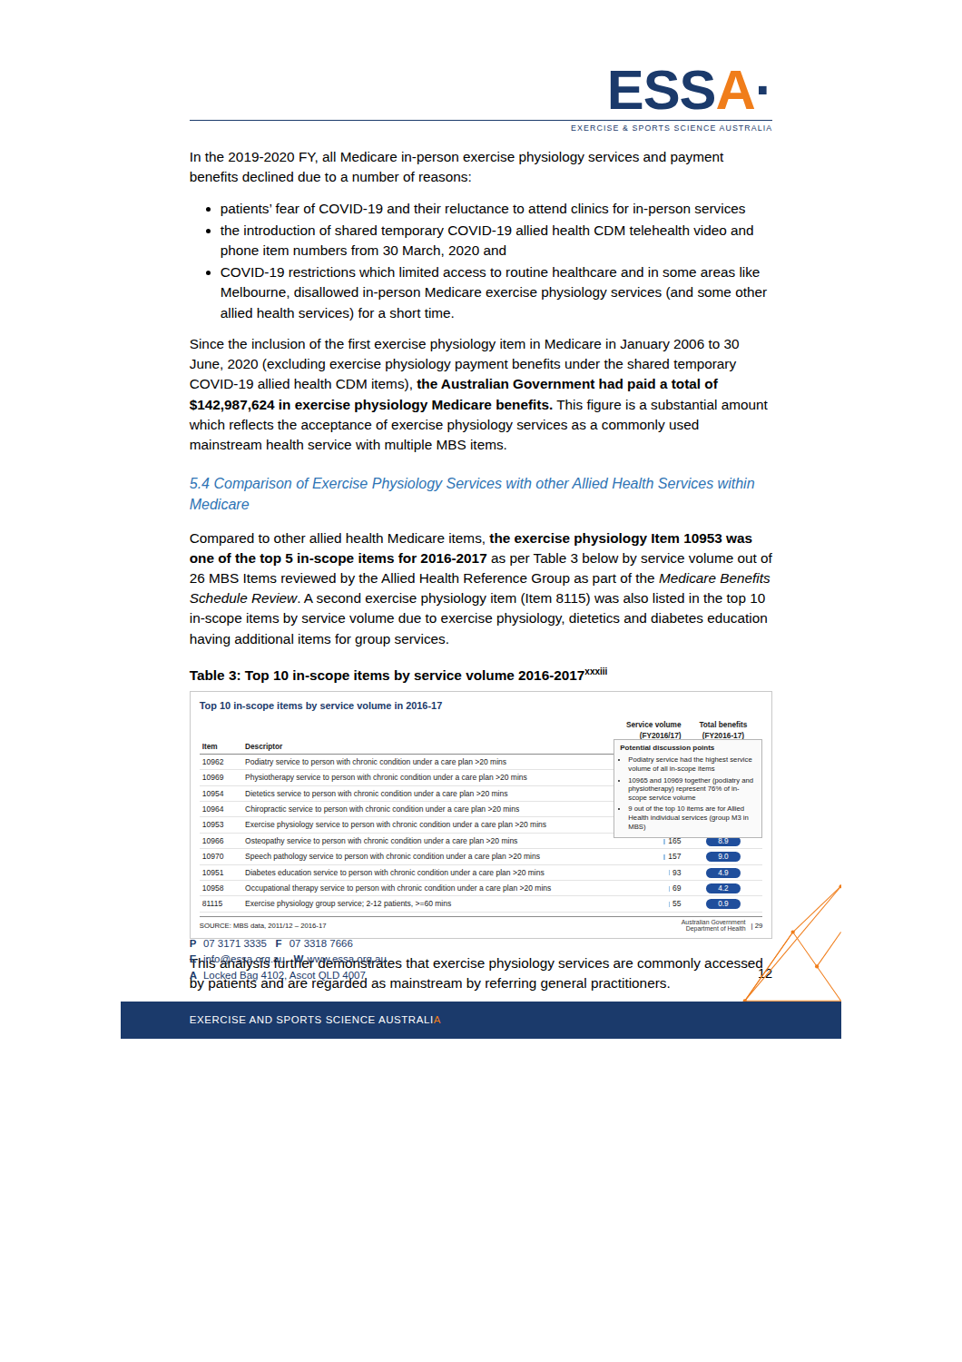ESSA·
EXERCISE & SPORTS SCIENCE AUSTRALIA
In the 2019-2020 FY, all Medicare in-person exercise physiology services and payment benefits declined due to a number of reasons:
patients’ fear of COVID-19 and their reluctance to attend clinics for in-person services
the introduction of shared temporary COVID-19 allied health CDM telehealth video and phone item numbers from 30 March, 2020 and
COVID-19 restrictions which limited access to routine healthcare and in some areas like Melbourne, disallowed in-person Medicare exercise physiology services (and some other allied health services) for a short time.
Since the inclusion of the first exercise physiology item in Medicare in January 2006 to 30 June, 2020 (excluding exercise physiology payment benefits under the shared temporary COVID-19 allied health CDM items), the Australian Government had paid a total of $142,987,624 in exercise physiology Medicare benefits. This figure is a substantial amount which reflects the acceptance of exercise physiology services as a commonly used mainstream health service with multiple MBS items.
5.4 Comparison of Exercise Physiology Services with other Allied Health Services within Medicare
Compared to other allied health Medicare items, the exercise physiology Item 10953 was one of the top 5 in-scope items for 2016-2017 as per Table 3 below by service volume out of 26 MBS Items reviewed by the Allied Health Reference Group as part of the Medicare Benefits Schedule Review. A second exercise physiology item (Item 8115) was also listed in the top 10 in-scope items by service volume due to exercise physiology, dietetics and diabetes education having additional items for group services.
Table 3: Top 10 in-scope items by service volume 2016-2017xxxiii
Top 10 in-scope items by service volume in 2016-17
Potential discussion points
Podiatry service had the highest service volume of all in-scope items
10965 and 10969 together (podiatry and physiotherapy) represent 76% of in-scope service volume
9 out of the top 10 items are for Allied Health individual services (group M3 in MBS)
| Item | Descriptor | Service volume (FY2016/17) Thousands | Total benefits (FY2016-17) $ millions |
| --- | --- | --- | --- |
| 10962 | Podiatry service to person with chronic condition under a care plan >20 mins | 3,813 | 159.8 |
| 10969 | Physiotherapy service to person with chronic condition under a care plan >20 mins | 2,198 | 117.3 |
| 10954 | Dietetics service to person with chronic condition under a care plan >20 mins | 415 | 22.2 |
| 10964 | Chiropractic service to person with chronic condition under a care plan >20 mins | 355 | 18.8 |
| 10953 | Exercise physiology service to person with chronic condition under a care plan >20 mins | 279 | 14.9 |
| 10966 | Osteopathy service to person with chronic condition under a care plan >20 mins | 165 | 8.9 |
| 10970 | Speech pathology service to person with chronic condition under a care plan >20 mins | 157 | 9.0 |
| 10951 | Diabetes education service to person with chronic condition under a care plan >20 mins | 93 | 4.9 |
| 10958 | Occupational therapy service to person with chronic condition under a care plan >20 mins | 69 | 4.2 |
| 81115 | Exercise physiology group service; 2-12 patients, >=60 mins | 55 | 0.9 |
SOURCE: MBS data, 2011/12 – 2016-17
Australian Government
Department of Health
| 29
This analysis further demonstrates that exercise physiology services are commonly accessed by patients and are regarded as mainstream by referring general practitioners.
P 07 3171 3335 F 07 3318 7666
E info@essa.org.au W www.essa.org.au
A Locked Bag 4102, Ascot QLD 4007
12
EXERCISE AND SPORTS SCIENCE AUSTRALIA